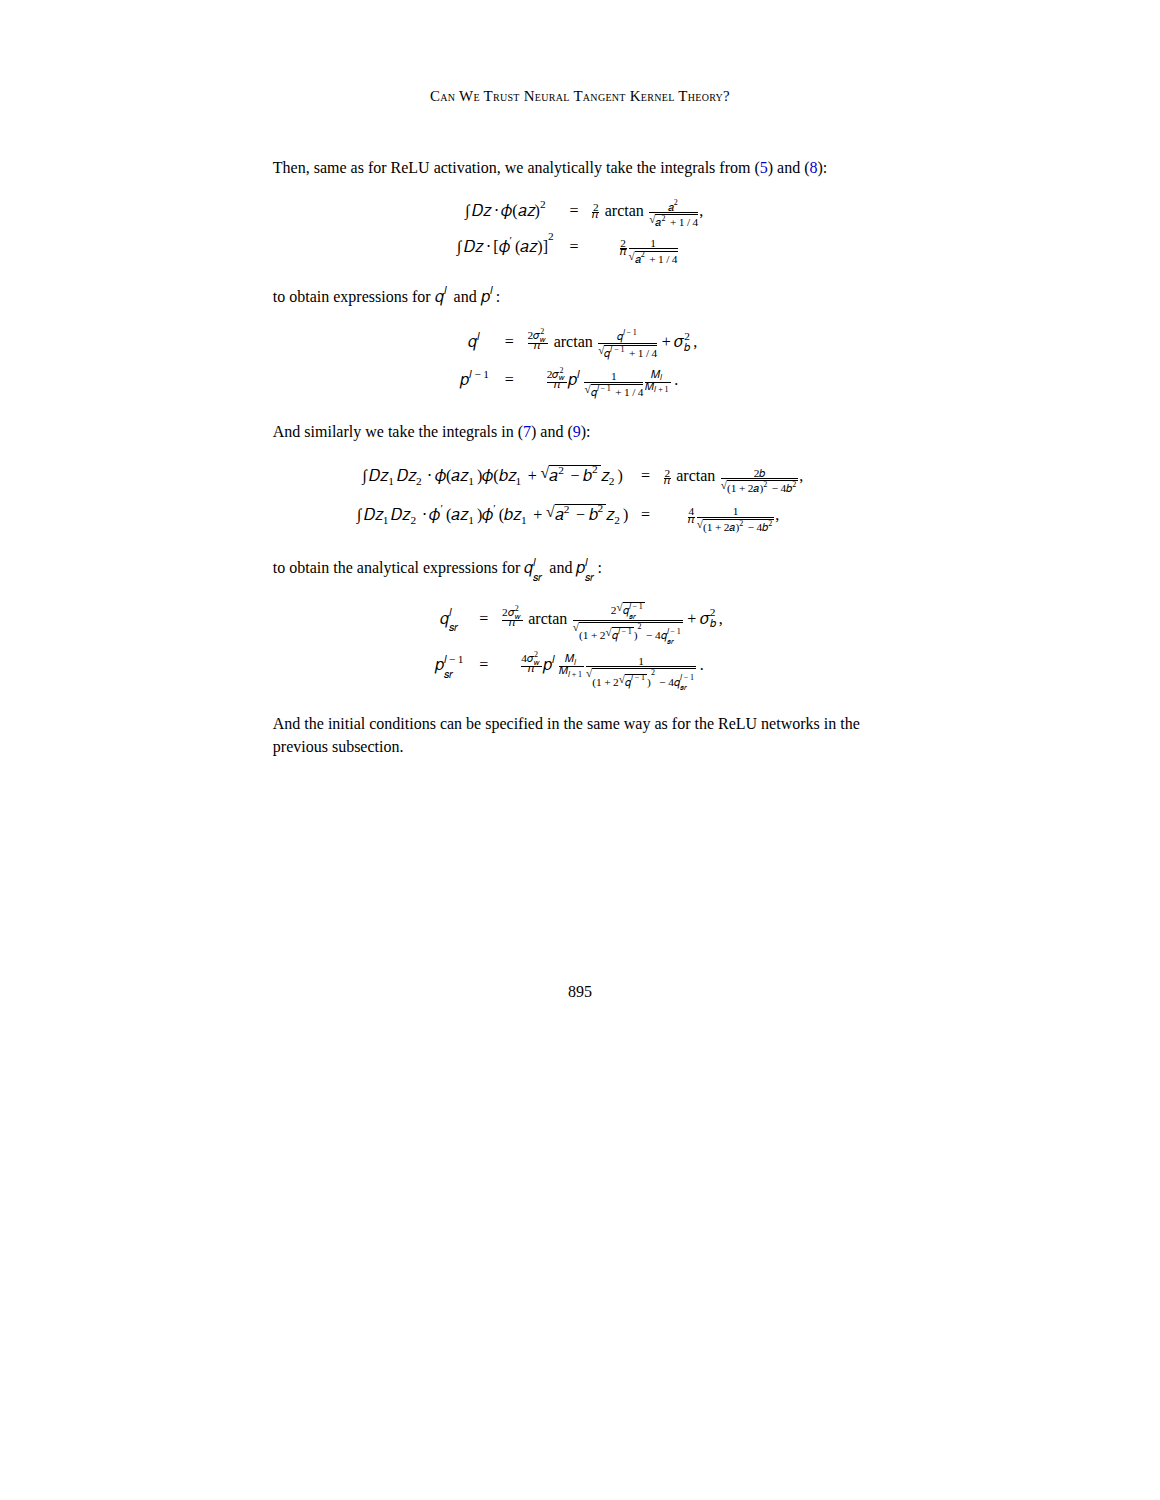Can We Trust Neural Tangent Kernel Theory?
Then, same as for ReLU activation, we analytically take the integrals from (5) and (8):
∫Dz⋅ϕ(az)2 = 2π arctan a2 a2+1/4 , ∫Dz⋅ [ϕ′(az)]2 = 2π 1 a2+1/4
to obtain expressions for ql and pl:
ql = 2σw2π arctan ql−1 ql−1+1/4 + σb2 , pl−1 = 2σw2π pl 1 ql−1+1/4 Ml Ml+1 .
And similarly we take the integrals in (7) and (9):
∫Dz1Dz2⋅ ϕ(az1) ϕ(bz1+ a2−b2 z2) = 2π arctan 2b (1+2a)2−4b2 , ∫Dz1Dz2⋅ ϕ′(az1) ϕ′(bz1+ a2−b2 z2) = 4π 1 (1+2a)2−4b2 ,
to obtain the analytical expressions for qsrl and psrl:
qsrl = 2σw2π arctan 2qsrl−1 (1+2ql−1)2 −4qsrl−1 + σb2 , psrl−1 = 4σw2π pl Ml Ml+1 1 (1+2ql−1)2 −4qsrl−1 .
And the initial conditions can be specified in the same way as for the ReLU networks in the previous subsection.
895